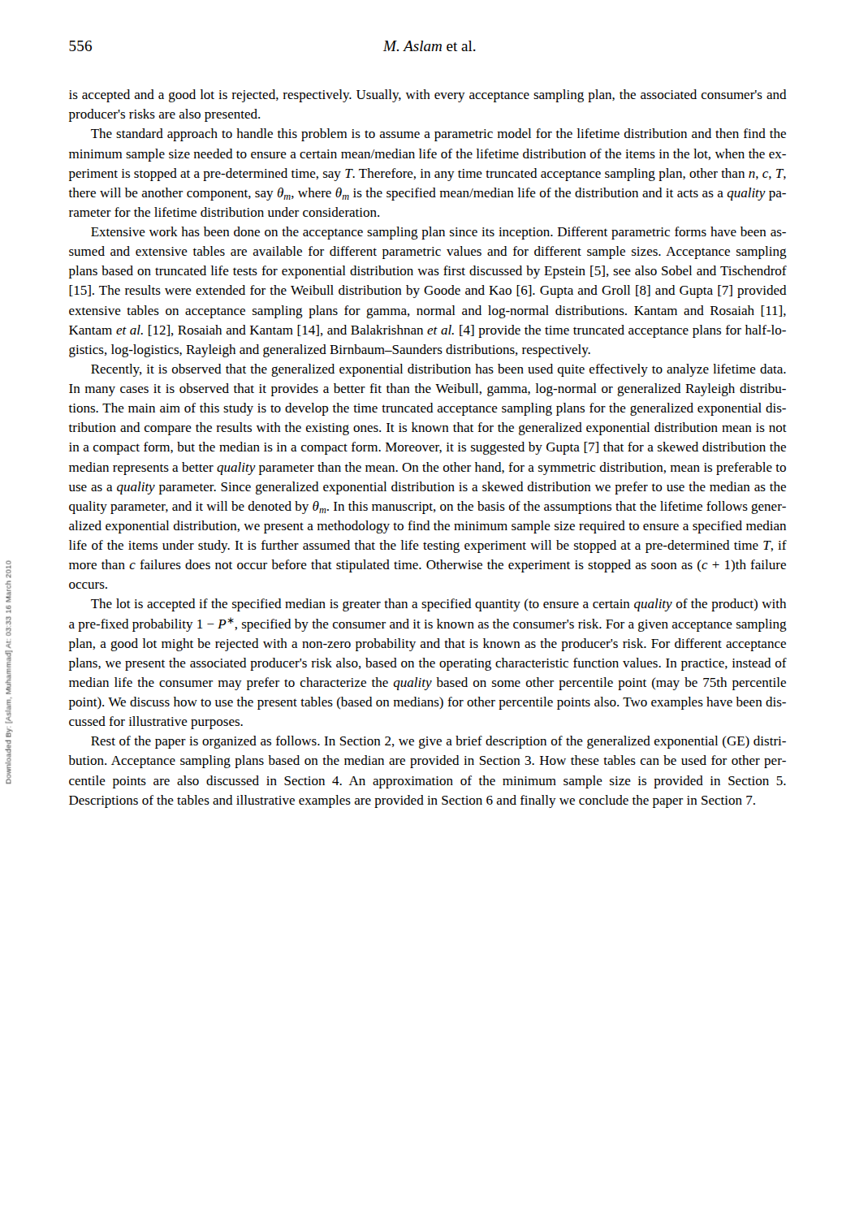Downloaded By: [Aslam, Muhammad] At: 03:33 16 March 2010
556 M. Aslam et al.
is accepted and a good lot is rejected, respectively. Usually, with every acceptance sampling plan, the associated consumer's and producer's risks are also presented.
The standard approach to handle this problem is to assume a parametric model for the lifetime distribution and then find the minimum sample size needed to ensure a certain mean/median life of the lifetime distribution of the items in the lot, when the experiment is stopped at a pre-determined time, say T. Therefore, in any time truncated acceptance sampling plan, other than n, c, T, there will be another component, say θm, where θm is the specified mean/median life of the distribution and it acts as a quality parameter for the lifetime distribution under consideration.
Extensive work has been done on the acceptance sampling plan since its inception. Different parametric forms have been assumed and extensive tables are available for different parametric values and for different sample sizes. Acceptance sampling plans based on truncated life tests for exponential distribution was first discussed by Epstein [5], see also Sobel and Tischendrof [15]. The results were extended for the Weibull distribution by Goode and Kao [6]. Gupta and Groll [8] and Gupta [7] provided extensive tables on acceptance sampling plans for gamma, normal and log-normal distributions. Kantam and Rosaiah [11], Kantam et al. [12], Rosaiah and Kantam [14], and Balakrishnan et al. [4] provide the time truncated acceptance plans for half-logistics, log-logistics, Rayleigh and generalized Birnbaum–Saunders distributions, respectively.
Recently, it is observed that the generalized exponential distribution has been used quite effectively to analyze lifetime data. In many cases it is observed that it provides a better fit than the Weibull, gamma, log-normal or generalized Rayleigh distributions. The main aim of this study is to develop the time truncated acceptance sampling plans for the generalized exponential distribution and compare the results with the existing ones. It is known that for the generalized exponential distribution mean is not in a compact form, but the median is in a compact form. Moreover, it is suggested by Gupta [7] that for a skewed distribution the median represents a better quality parameter than the mean. On the other hand, for a symmetric distribution, mean is preferable to use as a quality parameter. Since generalized exponential distribution is a skewed distribution we prefer to use the median as the quality parameter, and it will be denoted by θm. In this manuscript, on the basis of the assumptions that the lifetime follows generalized exponential distribution, we present a methodology to find the minimum sample size required to ensure a specified median life of the items under study. It is further assumed that the life testing experiment will be stopped at a pre-determined time T, if more than c failures does not occur before that stipulated time. Otherwise the experiment is stopped as soon as (c + 1)th failure occurs.
The lot is accepted if the specified median is greater than a specified quantity (to ensure a certain quality of the product) with a pre-fixed probability 1 − P∗, specified by the consumer and it is known as the consumer's risk. For a given acceptance sampling plan, a good lot might be rejected with a non-zero probability and that is known as the producer's risk. For different acceptance plans, we present the associated producer's risk also, based on the operating characteristic function values. In practice, instead of median life the consumer may prefer to characterize the quality based on some other percentile point (may be 75th percentile point). We discuss how to use the present tables (based on medians) for other percentile points also. Two examples have been discussed for illustrative purposes.
Rest of the paper is organized as follows. In Section 2, we give a brief description of the generalized exponential (GE) distribution. Acceptance sampling plans based on the median are provided in Section 3. How these tables can be used for other percentile points are also discussed in Section 4. An approximation of the minimum sample size is provided in Section 5. Descriptions of the tables and illustrative examples are provided in Section 6 and finally we conclude the paper in Section 7.